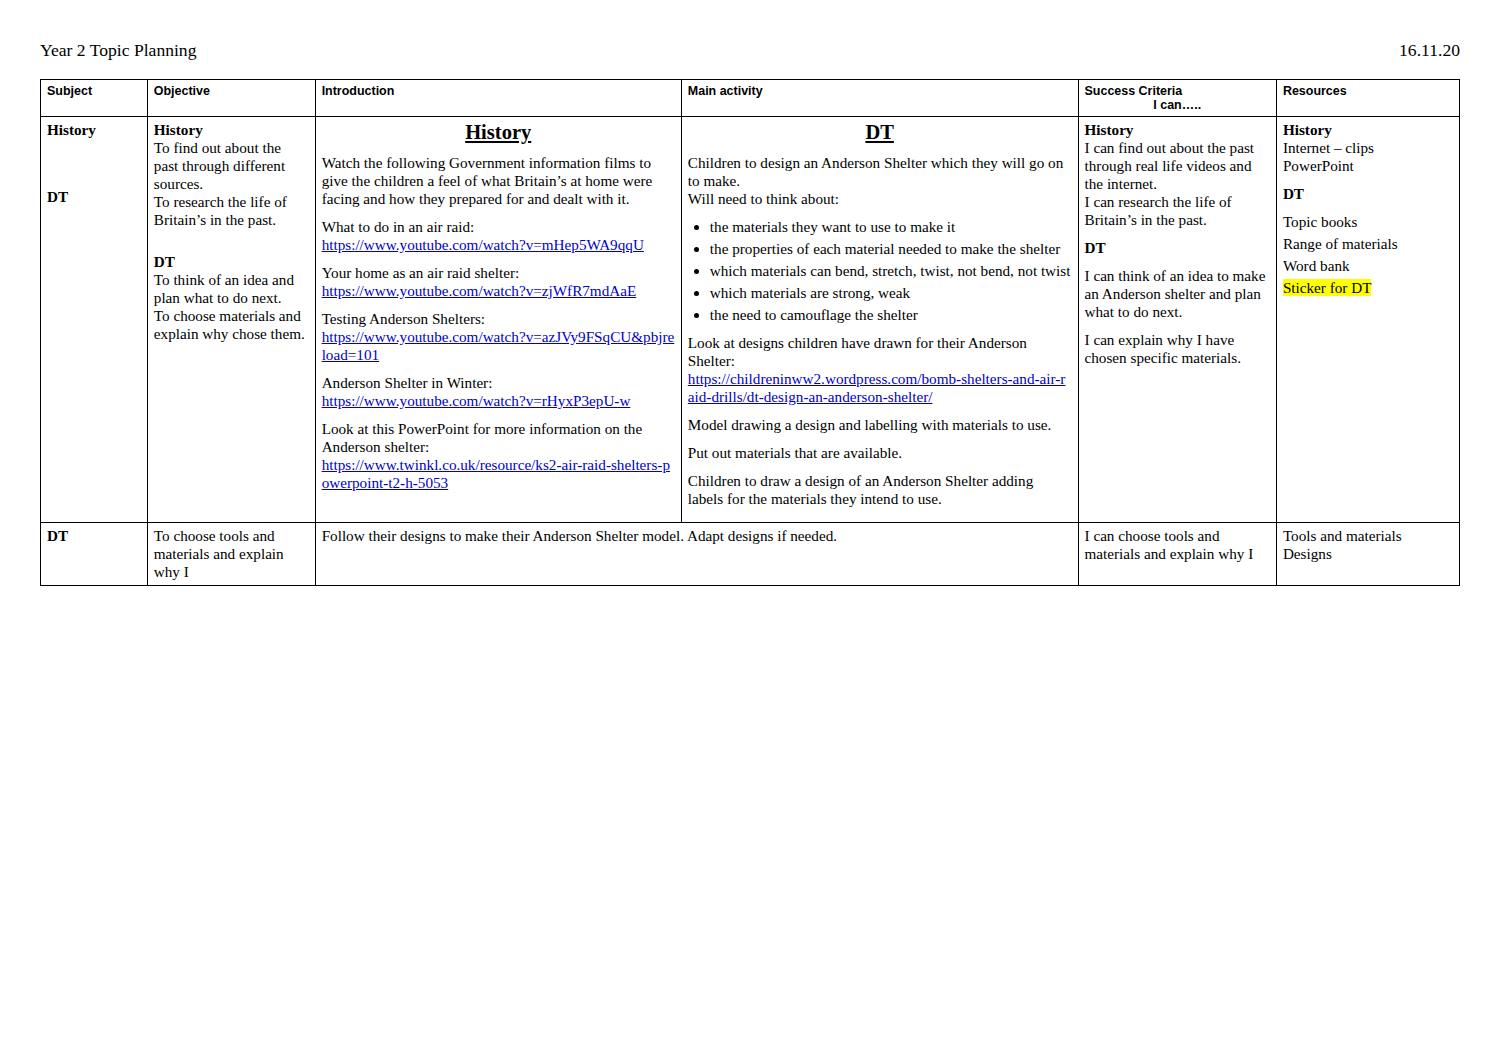Year 2 Topic Planning 16.11.20
| Subject | Objective | Introduction | Main activity | Success Criteria I can….. | Resources |
| --- | --- | --- | --- | --- | --- |
| History DT | History To find out about the past through different sources. To research the life of Britain’s in the past. DT To think of an idea and plan what to do next. To choose materials and explain why chose them. | History Watch the following Government information films to give the children a feel of what Britain’s at home were facing and how they prepared for and dealt with it. What to do in an air raid: https://www.youtube.com/watch?v=mHep5WA9qqU Your home as an air raid shelter: https://www.youtube.com/watch?v=zjWfR7mdAaE Testing Anderson Shelters: https://www.youtube.com/watch?v=azJVy9FSqCU&pbjreload=101 Anderson Shelter in Winter: https://www.youtube.com/watch?v=rHyxP3epU-w Look at this PowerPoint for more information on the Anderson shelter: https://www.twinkl.co.uk/resource/ks2-air-raid-shelters-powerpoint-t2-h-5053 | DT Children to design an Anderson Shelter which they will go on to make. Will need to think about: the materials they want to use to make it the properties of each material needed to make the shelter which materials can bend, stretch, twist, not bend, not twist which materials are strong, weak the need to camouflage the shelter Look at designs children have drawn for their Anderson Shelter: https://childreninww2.wordpress.com/bomb-shelters-and-air-raid-drills/dt-design-an-anderson-shelter/ Model drawing a design and labelling with materials to use. Put out materials that are available. Children to draw a design of an Anderson Shelter adding labels for the materials they intend to use. | History I can find out about the past through real life videos and the internet. I can research the life of Britain’s in the past. DT I can think of an idea to make an Anderson shelter and plan what to do next. I can explain why I have chosen specific materials. | History Internet – clips PowerPoint DT Topic books Range of materials Word bank Sticker for DT |
| DT | To choose tools and materials and explain why I | Follow their designs to make their Anderson Shelter model. Adapt designs if needed. | I can choose tools and materials and explain why I | Tools and materials Designs |